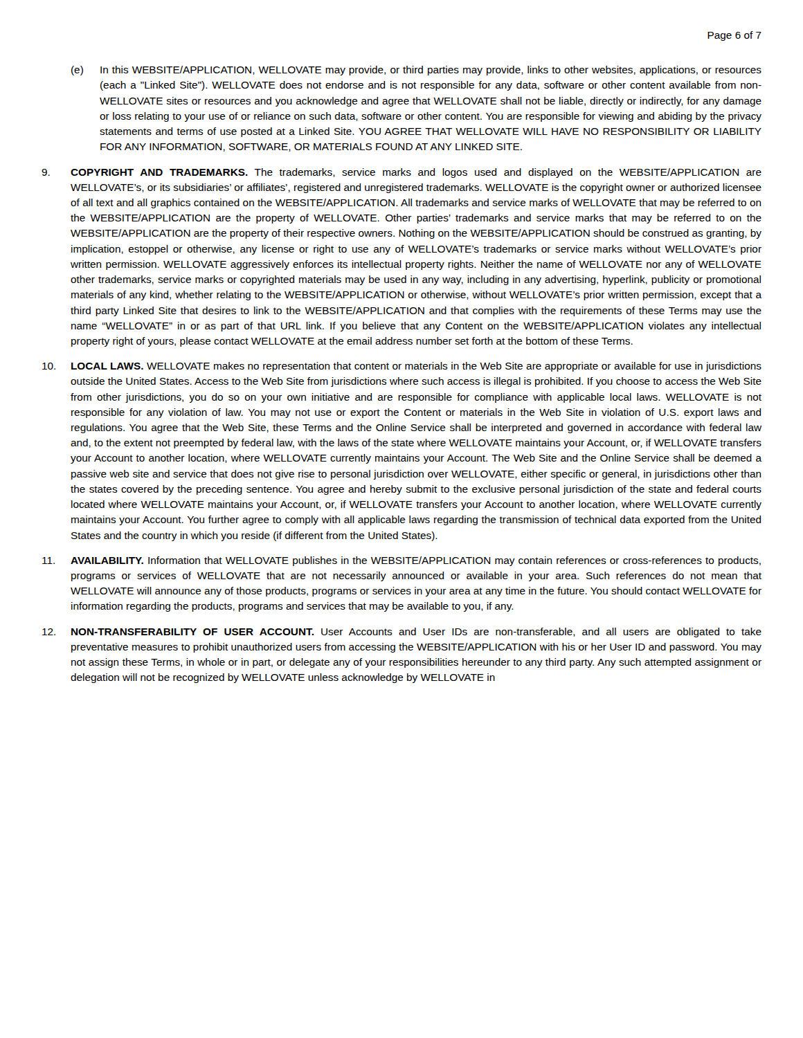Page 6 of 7
(e) In this WEBSITE/APPLICATION, WELLOVATE may provide, or third parties may provide, links to other websites, applications, or resources (each a "Linked Site"). WELLOVATE does not endorse and is not responsible for any data, software or other content available from non-WELLOVATE sites or resources and you acknowledge and agree that WELLOVATE shall not be liable, directly or indirectly, for any damage or loss relating to your use of or reliance on such data, software or other content. You are responsible for viewing and abiding by the privacy statements and terms of use posted at a Linked Site. YOU AGREE THAT WELLOVATE WILL HAVE NO RESPONSIBILITY OR LIABILITY FOR ANY INFORMATION, SOFTWARE, OR MATERIALS FOUND AT ANY LINKED SITE.
9. COPYRIGHT AND TRADEMARKS. The trademarks, service marks and logos used and displayed on the WEBSITE/APPLICATION are WELLOVATE’s, or its subsidiaries’ or affiliates’, registered and unregistered trademarks. WELLOVATE is the copyright owner or authorized licensee of all text and all graphics contained on the WEBSITE/APPLICATION. All trademarks and service marks of WELLOVATE that may be referred to on the WEBSITE/APPLICATION are the property of WELLOVATE. Other parties’ trademarks and service marks that may be referred to on the WEBSITE/APPLICATION are the property of their respective owners. Nothing on the WEBSITE/APPLICATION should be construed as granting, by implication, estoppel or otherwise, any license or right to use any of WELLOVATE’s trademarks or service marks without WELLOVATE’s prior written permission. WELLOVATE aggressively enforces its intellectual property rights. Neither the name of WELLOVATE nor any of WELLOVATE other trademarks, service marks or copyrighted materials may be used in any way, including in any advertising, hyperlink, publicity or promotional materials of any kind, whether relating to the WEBSITE/APPLICATION or otherwise, without WELLOVATE’s prior written permission, except that a third party Linked Site that desires to link to the WEBSITE/APPLICATION and that complies with the requirements of these Terms may use the name “WELLOVATE” in or as part of that URL link. If you believe that any Content on the WEBSITE/APPLICATION violates any intellectual property right of yours, please contact WELLOVATE at the email address number set forth at the bottom of these Terms.
10. LOCAL LAWS. WELLOVATE makes no representation that content or materials in the Web Site are appropriate or available for use in jurisdictions outside the United States. Access to the Web Site from jurisdictions where such access is illegal is prohibited. If you choose to access the Web Site from other jurisdictions, you do so on your own initiative and are responsible for compliance with applicable local laws. WELLOVATE is not responsible for any violation of law. You may not use or export the Content or materials in the Web Site in violation of U.S. export laws and regulations. You agree that the Web Site, these Terms and the Online Service shall be interpreted and governed in accordance with federal law and, to the extent not preempted by federal law, with the laws of the state where WELLOVATE maintains your Account, or, if WELLOVATE transfers your Account to another location, where WELLOVATE currently maintains your Account. The Web Site and the Online Service shall be deemed a passive web site and service that does not give rise to personal jurisdiction over WELLOVATE, either specific or general, in jurisdictions other than the states covered by the preceding sentence. You agree and hereby submit to the exclusive personal jurisdiction of the state and federal courts located where WELLOVATE maintains your Account, or, if WELLOVATE transfers your Account to another location, where WELLOVATE currently maintains your Account. You further agree to comply with all applicable laws regarding the transmission of technical data exported from the United States and the country in which you reside (if different from the United States).
11. AVAILABILITY. Information that WELLOVATE publishes in the WEBSITE/APPLICATION may contain references or cross-references to products, programs or services of WELLOVATE that are not necessarily announced or available in your area. Such references do not mean that WELLOVATE will announce any of those products, programs or services in your area at any time in the future. You should contact WELLOVATE for information regarding the products, programs and services that may be available to you, if any.
12. NON-TRANSFERABILITY OF USER ACCOUNT. User Accounts and User IDs are non-transferable, and all users are obligated to take preventative measures to prohibit unauthorized users from accessing the WEBSITE/APPLICATION with his or her User ID and password. You may not assign these Terms, in whole or in part, or delegate any of your responsibilities hereunder to any third party. Any such attempted assignment or delegation will not be recognized by WELLOVATE unless acknowledge by WELLOVATE in